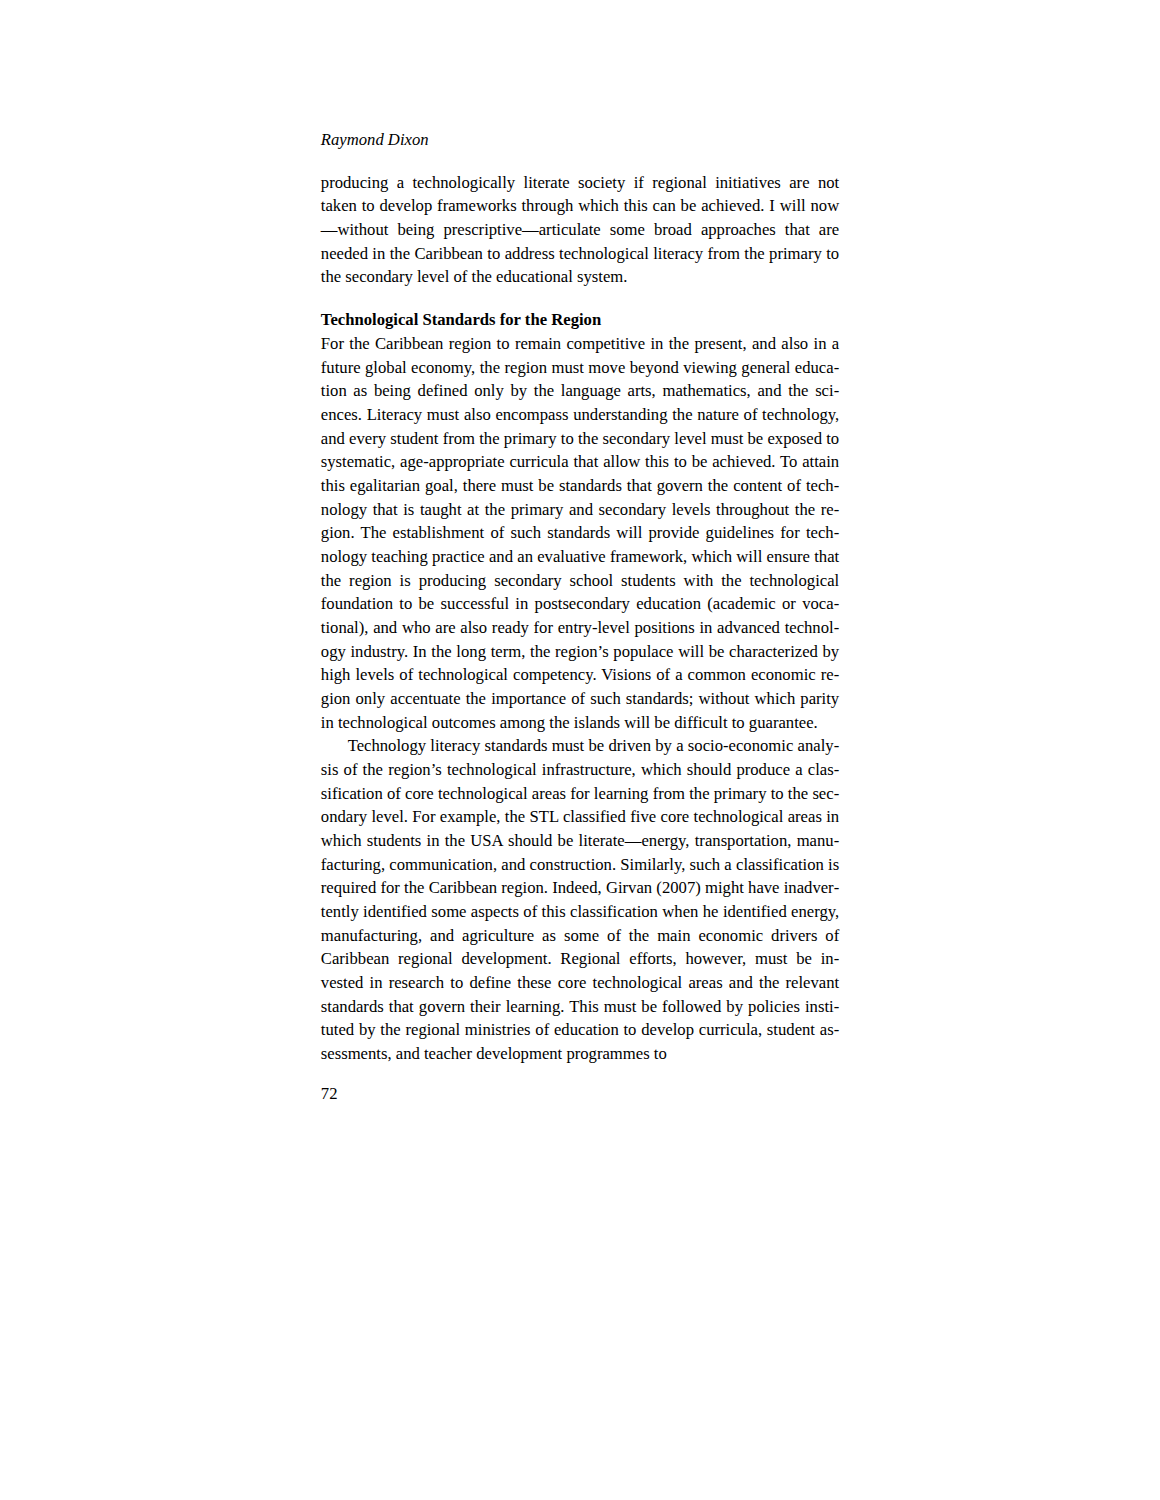Raymond Dixon
producing a technologically literate society if regional initiatives are not taken to develop frameworks through which this can be achieved. I will now—without being prescriptive—articulate some broad approaches that are needed in the Caribbean to address technological literacy from the primary to the secondary level of the educational system.
Technological Standards for the Region
For the Caribbean region to remain competitive in the present, and also in a future global economy, the region must move beyond viewing general education as being defined only by the language arts, mathematics, and the sciences. Literacy must also encompass understanding the nature of technology, and every student from the primary to the secondary level must be exposed to systematic, age-appropriate curricula that allow this to be achieved. To attain this egalitarian goal, there must be standards that govern the content of technology that is taught at the primary and secondary levels throughout the region. The establishment of such standards will provide guidelines for technology teaching practice and an evaluative framework, which will ensure that the region is producing secondary school students with the technological foundation to be successful in postsecondary education (academic or vocational), and who are also ready for entry-level positions in advanced technology industry. In the long term, the region’s populace will be characterized by high levels of technological competency. Visions of a common economic region only accentuate the importance of such standards; without which parity in technological outcomes among the islands will be difficult to guarantee.
Technology literacy standards must be driven by a socio-economic analysis of the region’s technological infrastructure, which should produce a classification of core technological areas for learning from the primary to the secondary level. For example, the STL classified five core technological areas in which students in the USA should be literate—energy, transportation, manufacturing, communication, and construction. Similarly, such a classification is required for the Caribbean region. Indeed, Girvan (2007) might have inadvertently identified some aspects of this classification when he identified energy, manufacturing, and agriculture as some of the main economic drivers of Caribbean regional development. Regional efforts, however, must be invested in research to define these core technological areas and the relevant standards that govern their learning. This must be followed by policies instituted by the regional ministries of education to develop curricula, student assessments, and teacher development programmes to
72